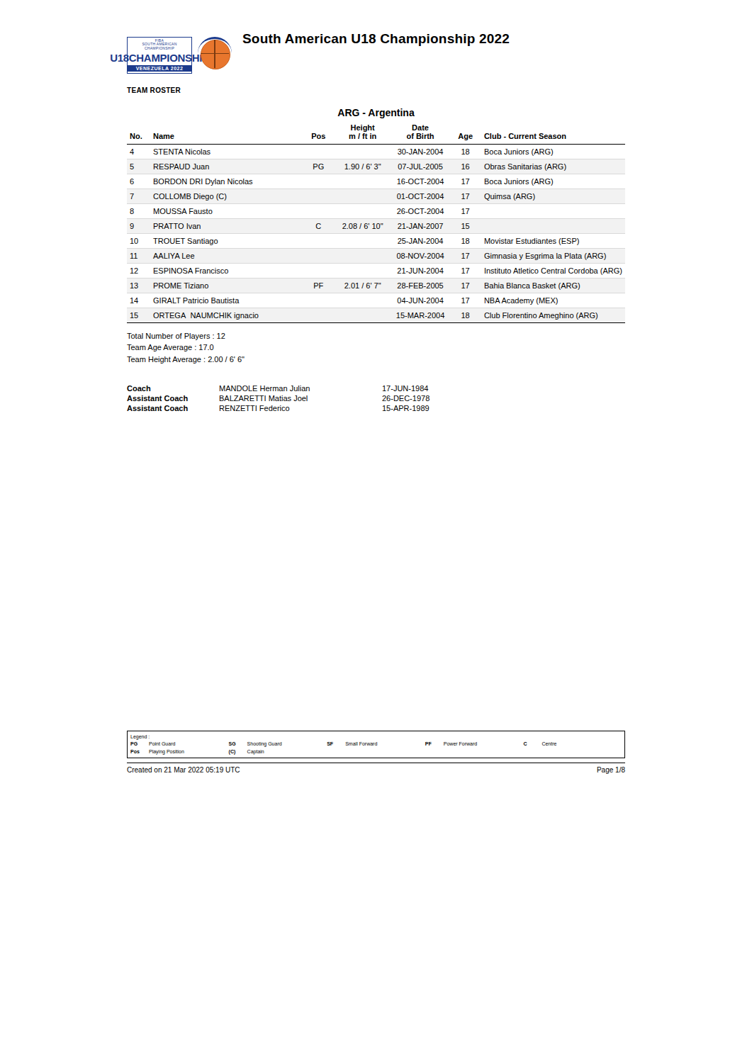FIBA
SOUTH AMERICAN
CHAMPIONSHIP
U18 CHAMPIONSHIP
VENEZUELA 2022
South American U18 Championship 2022
TEAM ROSTER
ARG - Argentina
| No. | Name | Pos | Height m / ft in | Date of Birth | Age | Club - Current Season |
| --- | --- | --- | --- | --- | --- | --- |
| 4 | STENTA Nicolas | | | 30-JAN-2004 | 18 | Boca Juniors (ARG) |
| 5 | RESPAUD Juan | PG | 1.90 / 6' 3" | 07-JUL-2005 | 16 | Obras Sanitarias (ARG) |
| 6 | BORDON DRI Dylan Nicolas | | | 16-OCT-2004 | 17 | Boca Juniors (ARG) |
| 7 | COLLOMB Diego (C) | | | 01-OCT-2004 | 17 | Quimsa (ARG) |
| 8 | MOUSSA Fausto | | | 26-OCT-2004 | 17 | |
| 9 | PRATTO Ivan | C | 2.08 / 6' 10" | 21-JAN-2007 | 15 | |
| 10 | TROUET Santiago | | | 25-JAN-2004 | 18 | Movistar Estudiantes (ESP) |
| 11 | AALIYA Lee | | | 08-NOV-2004 | 17 | Gimnasia y Esgrima la Plata (ARG) |
| 12 | ESPINOSA Francisco | | | 21-JUN-2004 | 17 | Instituto Atletico Central Cordoba (ARG) |
| 13 | PROME Tiziano | PF | 2.01 / 6' 7" | 28-FEB-2005 | 17 | Bahia Blanca Basket (ARG) |
| 14 | GIRALT Patricio Bautista | | | 04-JUN-2004 | 17 | NBA Academy (MEX) |
| 15 | ORTEGA NAUMCHIK ignacio | | | 15-MAR-2004 | 18 | Club Florentino Ameghino (ARG) |
Total Number of Players : 12
Team Age Average : 17.0
Team Height Average : 2.00 / 6' 6"
| Coach | MANDOLE Herman Julian | 17-JUN-1984 |
| Assistant Coach | BALZARETTI Matias Joel | 26-DEC-1978 |
| Assistant Coach | RENZETTI Federico | 15-APR-1989 |
Legend :
PG Point Guard
SG Shooting Guard
SF Small Forward
PF Power Forward
CCentre
Pos Playing Position
(C) Captain
Created on 21 Mar 2022 05:19 UTC
Page 1/8